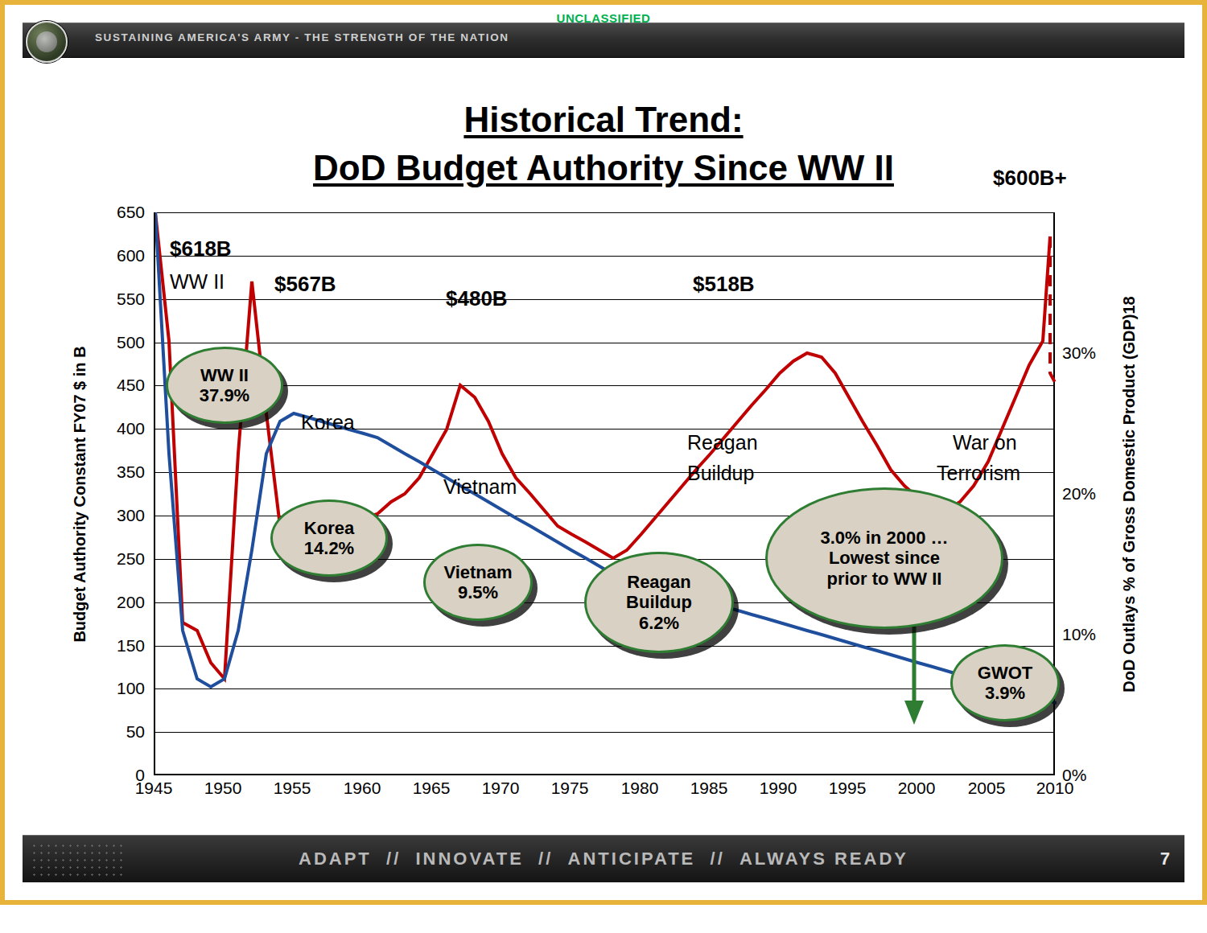SUSTAINING AMERICA'S ARMY - THE STRENGTH OF THE NATION
UNCLASSIFIED
Historical Trend:
DoD Budget Authority Since WW II
Budget Authority Constant FY07 $ in B
650 600 550 500 450 400 350 300 250 200 150 100 50 0
DoD Outlays % of Gross Domestic Product (GDP)18
30% 20% 10% 0%
1945 1950 1955 1960 1965 1970 1975 1980 1985 1990 1995 2000 2005 2010
$600B+
$618B
WW II
$567B
$480B
$518B
Korea
Vietnam
Reagan
Buildup
War on
Terrorism
WW II
37.9%
Korea
14.2%
Vietnam
9.5%
Reagan
Buildup
6.2%
3.0% in 2000 …
Lowest since
prior to WW II
GWOT
3.9%
ADAPT // INNOVATE // ANTICIPATE // ALWAYS READY
7